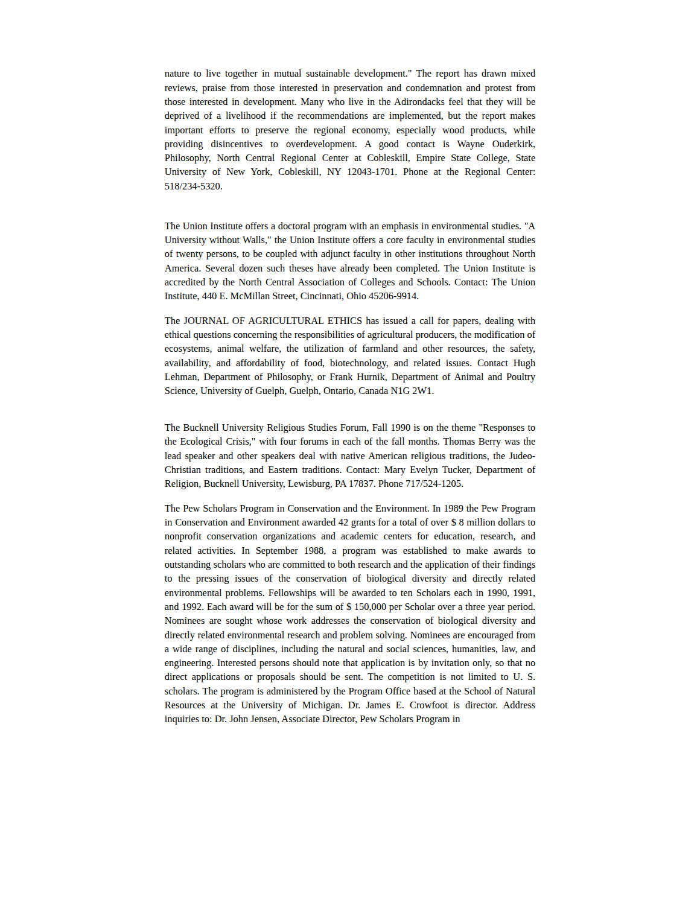nature to live together in mutual sustainable development." The report has drawn mixed reviews, praise from those interested in preservation and condemnation and protest from those interested in development. Many who live in the Adirondacks feel that they will be deprived of a livelihood if the recommendations are implemented, but the report makes important efforts to preserve the regional economy, especially wood products, while providing disincentives to overdevelopment. A good contact is Wayne Ouderkirk, Philosophy, North Central Regional Center at Cobleskill, Empire State College, State University of New York, Cobleskill, NY 12043-1701. Phone at the Regional Center: 518/234-5320.
The Union Institute offers a doctoral program with an emphasis in environmental studies. "A University without Walls," the Union Institute offers a core faculty in environmental studies of twenty persons, to be coupled with adjunct faculty in other institutions throughout North America. Several dozen such theses have already been completed. The Union Institute is accredited by the North Central Association of Colleges and Schools. Contact: The Union Institute, 440 E. McMillan Street, Cincinnati, Ohio 45206-9914.
The JOURNAL OF AGRICULTURAL ETHICS has issued a call for papers, dealing with ethical questions concerning the responsibilities of agricultural producers, the modification of ecosystems, animal welfare, the utilization of farmland and other resources, the safety, availability, and affordability of food, biotechnology, and related issues. Contact Hugh Lehman, Department of Philosophy, or Frank Hurnik, Department of Animal and Poultry Science, University of Guelph, Guelph, Ontario, Canada N1G 2W1.
The Bucknell University Religious Studies Forum, Fall 1990 is on the theme "Responses to the Ecological Crisis," with four forums in each of the fall months. Thomas Berry was the lead speaker and other speakers deal with native American religious traditions, the Judeo-Christian traditions, and Eastern traditions. Contact: Mary Evelyn Tucker, Department of Religion, Bucknell University, Lewisburg, PA 17837. Phone 717/524-1205.
The Pew Scholars Program in Conservation and the Environment. In 1989 the Pew Program in Conservation and Environment awarded 42 grants for a total of over $ 8 million dollars to nonprofit conservation organizations and academic centers for education, research, and related activities. In September 1988, a program was established to make awards to outstanding scholars who are committed to both research and the application of their findings to the pressing issues of the conservation of biological diversity and directly related environmental problems. Fellowships will be awarded to ten Scholars each in 1990, 1991, and 1992. Each award will be for the sum of $ 150,000 per Scholar over a three year period. Nominees are sought whose work addresses the conservation of biological diversity and directly related environmental research and problem solving. Nominees are encouraged from a wide range of disciplines, including the natural and social sciences, humanities, law, and engineering. Interested persons should note that application is by invitation only, so that no direct applications or proposals should be sent. The competition is not limited to U. S. scholars. The program is administered by the Program Office based at the School of Natural Resources at the University of Michigan. Dr. James E. Crowfoot is director. Address inquiries to: Dr. John Jensen, Associate Director, Pew Scholars Program in